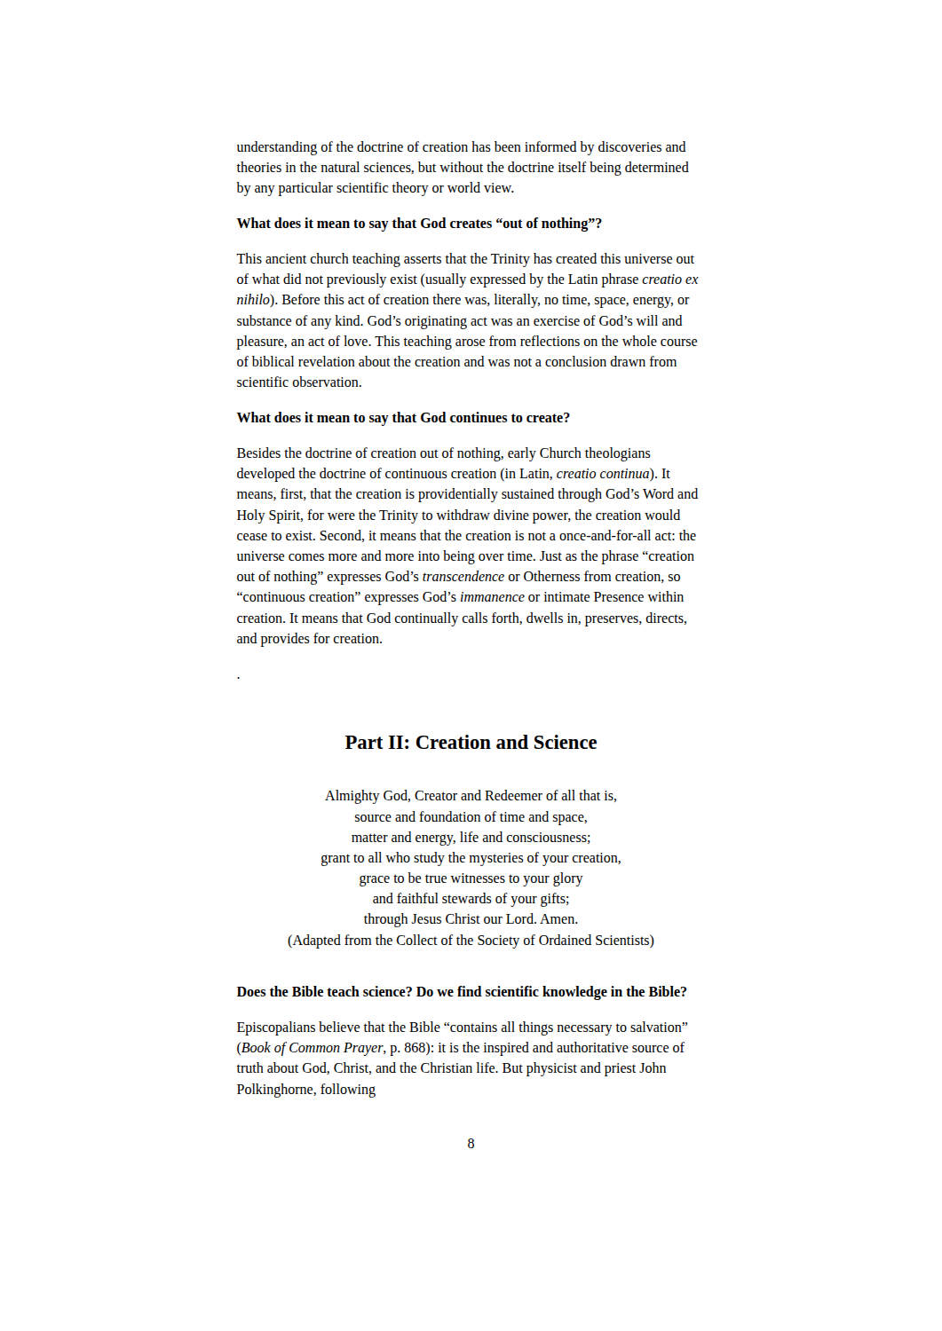understanding of the doctrine of creation has been informed by discoveries and theories in the natural sciences, but without the doctrine itself being determined by any particular scientific theory or world view.
What does it mean to say that God creates “out of nothing”?
This ancient church teaching asserts that the Trinity has created this universe out of what did not previously exist (usually expressed by the Latin phrase creatio ex nihilo). Before this act of creation there was, literally, no time, space, energy, or substance of any kind. God’s originating act was an exercise of God’s will and pleasure, an act of love. This teaching arose from reflections on the whole course of biblical revelation about the creation and was not a conclusion drawn from scientific observation.
What does it mean to say that God continues to create?
Besides the doctrine of creation out of nothing, early Church theologians developed the doctrine of continuous creation (in Latin, creatio continua). It means, first, that the creation is providentially sustained through God’s Word and Holy Spirit, for were the Trinity to withdraw divine power, the creation would cease to exist. Second, it means that the creation is not a once-and-for-all act: the universe comes more and more into being over time. Just as the phrase “creation out of nothing” expresses God’s transcendence or Otherness from creation, so “continuous creation” expresses God’s immanence or intimate Presence within creation. It means that God continually calls forth, dwells in, preserves, directs, and provides for creation.
.
Part II: Creation and Science
Almighty God, Creator and Redeemer of all that is,
source and foundation of time and space,
matter and energy, life and consciousness;
grant to all who study the mysteries of your creation,
grace to be true witnesses to your glory
and faithful stewards of your gifts;
through Jesus Christ our Lord. Amen.
(Adapted from the Collect of the Society of Ordained Scientists)
Does the Bible teach science? Do we find scientific knowledge in the Bible?
Episcopalians believe that the Bible “contains all things necessary to salvation” (Book of Common Prayer, p. 868): it is the inspired and authoritative source of truth about God, Christ, and the Christian life. But physicist and priest John Polkinghorne, following
8